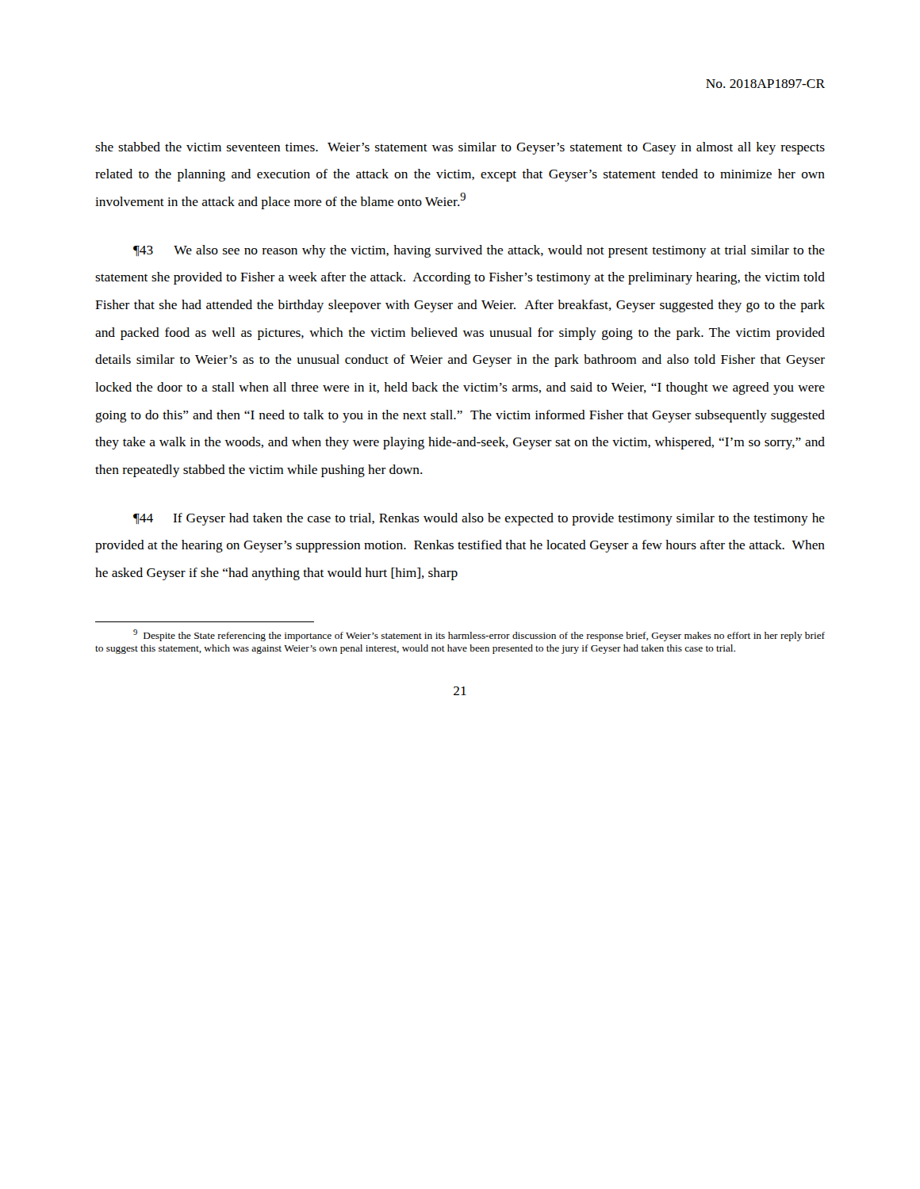No. 2018AP1897-CR
she stabbed the victim seventeen times. Weier’s statement was similar to Geyser’s statement to Casey in almost all key respects related to the planning and execution of the attack on the victim, except that Geyser’s statement tended to minimize her own involvement in the attack and place more of the blame onto Weier.9
¶43 We also see no reason why the victim, having survived the attack, would not present testimony at trial similar to the statement she provided to Fisher a week after the attack. According to Fisher’s testimony at the preliminary hearing, the victim told Fisher that she had attended the birthday sleepover with Geyser and Weier. After breakfast, Geyser suggested they go to the park and packed food as well as pictures, which the victim believed was unusual for simply going to the park. The victim provided details similar to Weier’s as to the unusual conduct of Weier and Geyser in the park bathroom and also told Fisher that Geyser locked the door to a stall when all three were in it, held back the victim’s arms, and said to Weier, “I thought we agreed you were going to do this” and then “I need to talk to you in the next stall.” The victim informed Fisher that Geyser subsequently suggested they take a walk in the woods, and when they were playing hide-and-seek, Geyser sat on the victim, whispered, “I’m so sorry,” and then repeatedly stabbed the victim while pushing her down.
¶44 If Geyser had taken the case to trial, Renkas would also be expected to provide testimony similar to the testimony he provided at the hearing on Geyser’s suppression motion. Renkas testified that he located Geyser a few hours after the attack. When he asked Geyser if she “had anything that would hurt [him], sharp
9 Despite the State referencing the importance of Weier’s statement in its harmless-error discussion of the response brief, Geyser makes no effort in her reply brief to suggest this statement, which was against Weier’s own penal interest, would not have been presented to the jury if Geyser had taken this case to trial.
21